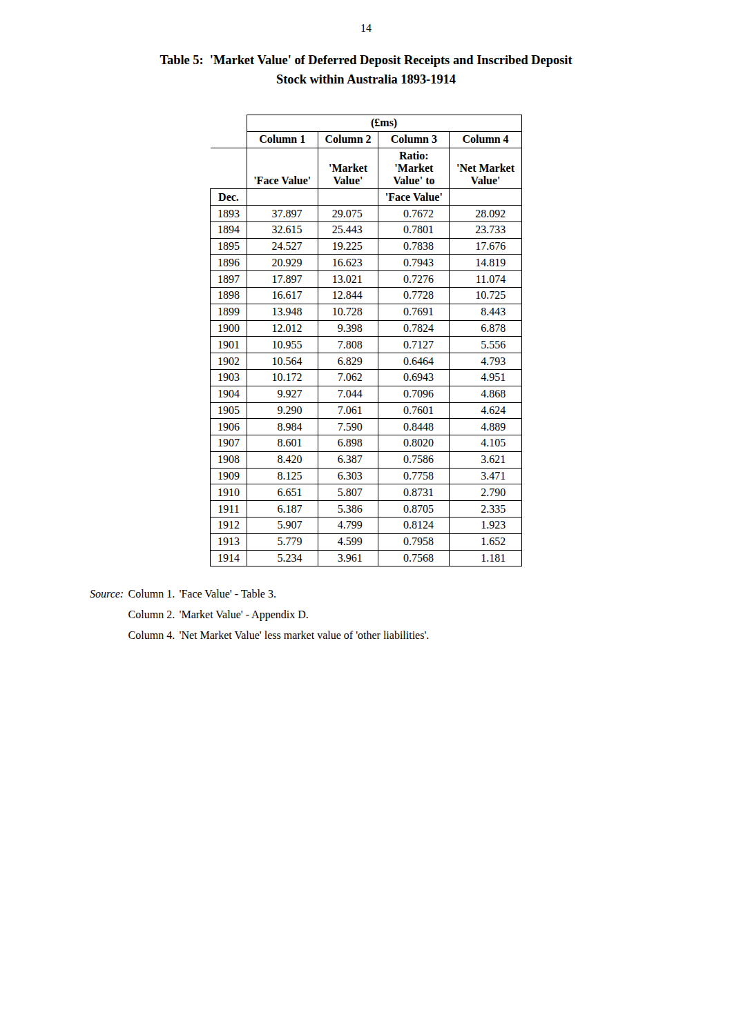14
Table 5: 'Market Value' of Deferred Deposit Receipts and Inscribed Deposit Stock within Australia 1893-1914
| | (£ms) |
| --- | --- |
| Column 1 | Column 2 | Column 3 | Column 4 |
| | 'Face Value' | 'Market Value' | Ratio: 'Market Value' to | 'Net Market Value' |
| Dec. | | | 'Face Value' | |
| 1893 | 37.897 | 29.075 | 0.7672 | 28.092 |
| 1894 | 32.615 | 25.443 | 0.7801 | 23.733 |
| 1895 | 24.527 | 19.225 | 0.7838 | 17.676 |
| 1896 | 20.929 | 16.623 | 0.7943 | 14.819 |
| 1897 | 17.897 | 13.021 | 0.7276 | 11.074 |
| 1898 | 16.617 | 12.844 | 0.7728 | 10.725 |
| 1899 | 13.948 | 10.728 | 0.7691 | 8.443 |
| 1900 | 12.012 | 9.398 | 0.7824 | 6.878 |
| 1901 | 10.955 | 7.808 | 0.7127 | 5.556 |
| 1902 | 10.564 | 6.829 | 0.6464 | 4.793 |
| 1903 | 10.172 | 7.062 | 0.6943 | 4.951 |
| 1904 | 9.927 | 7.044 | 0.7096 | 4.868 |
| 1905 | 9.290 | 7.061 | 0.7601 | 4.624 |
| 1906 | 8.984 | 7.590 | 0.8448 | 4.889 |
| 1907 | 8.601 | 6.898 | 0.8020 | 4.105 |
| 1908 | 8.420 | 6.387 | 0.7586 | 3.621 |
| 1909 | 8.125 | 6.303 | 0.7758 | 3.471 |
| 1910 | 6.651 | 5.807 | 0.8731 | 2.790 |
| 1911 | 6.187 | 5.386 | 0.8705 | 2.335 |
| 1912 | 5.907 | 4.799 | 0.8124 | 1.923 |
| 1913 | 5.779 | 4.599 | 0.7958 | 1.652 |
| 1914 | 5.234 | 3.961 | 0.7568 | 1.181 |
| Source : | Column 1. | 'Face Value' - Table 3. |
| | Column 2. | 'Market Value' - Appendix D. |
| | Column 4. | 'Net Market Value' less market value of 'other liabilities'. |